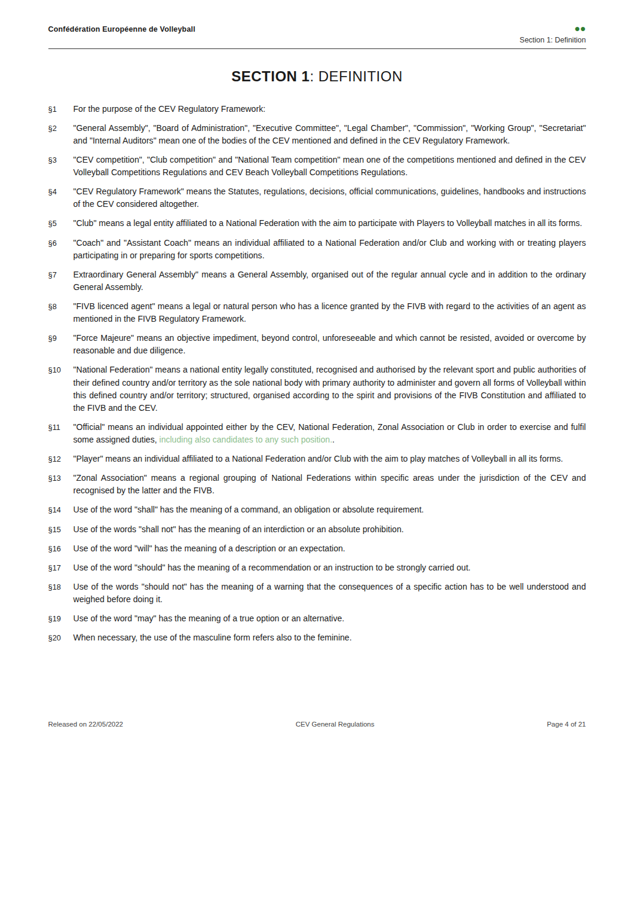Confédération Européenne de Volleyball
●●
Section 1: Definition
SECTION 1: DEFINITION
For the purpose of the CEV Regulatory Framework:
"General Assembly", "Board of Administration", "Executive Committee", "Legal Chamber", "Commission", "Working Group", "Secretariat" and "Internal Auditors" mean one of the bodies of the CEV mentioned and defined in the CEV Regulatory Framework.
"CEV competition", "Club competition" and "National Team competition" mean one of the competitions mentioned and defined in the CEV Volleyball Competitions Regulations and CEV Beach Volleyball Competitions Regulations.
"CEV Regulatory Framework" means the Statutes, regulations, decisions, official communications, guidelines, handbooks and instructions of the CEV considered altogether.
"Club" means a legal entity affiliated to a National Federation with the aim to participate with Players to Volleyball matches in all its forms.
"Coach" and "Assistant Coach" means an individual affiliated to a National Federation and/or Club and working with or treating players participating in or preparing for sports competitions.
Extraordinary General Assembly" means a General Assembly, organised out of the regular annual cycle and in addition to the ordinary General Assembly.
"FIVB licenced agent" means a legal or natural person who has a licence granted by the FIVB with regard to the activities of an agent as mentioned in the FIVB Regulatory Framework.
"Force Majeure" means an objective impediment, beyond control, unforeseeable and which cannot be resisted, avoided or overcome by reasonable and due diligence.
"National Federation" means a national entity legally constituted, recognised and authorised by the relevant sport and public authorities of their defined country and/or territory as the sole national body with primary authority to administer and govern all forms of Volleyball within this defined country and/or territory; structured, organised according to the spirit and provisions of the FIVB Constitution and affiliated to the FIVB and the CEV.
"Official" means an individual appointed either by the CEV, National Federation, Zonal Association or Club in order to exercise and fulfil some assigned duties, including also candidates to any such position..
"Player" means an individual affiliated to a National Federation and/or Club with the aim to play matches of Volleyball in all its forms.
"Zonal Association" means a regional grouping of National Federations within specific areas under the jurisdiction of the CEV and recognised by the latter and the FIVB.
Use of the word "shall" has the meaning of a command, an obligation or absolute requirement.
Use of the words "shall not" has the meaning of an interdiction or an absolute prohibition.
Use of the word "will" has the meaning of a description or an expectation.
Use of the word "should" has the meaning of a recommendation or an instruction to be strongly carried out.
Use of the words "should not" has the meaning of a warning that the consequences of a specific action has to be well understood and weighed before doing it.
Use of the word "may" has the meaning of a true option or an alternative.
When necessary, the use of the masculine form refers also to the feminine.
Released on 22/05/2022
CEV General Regulations
Page 4 of 21